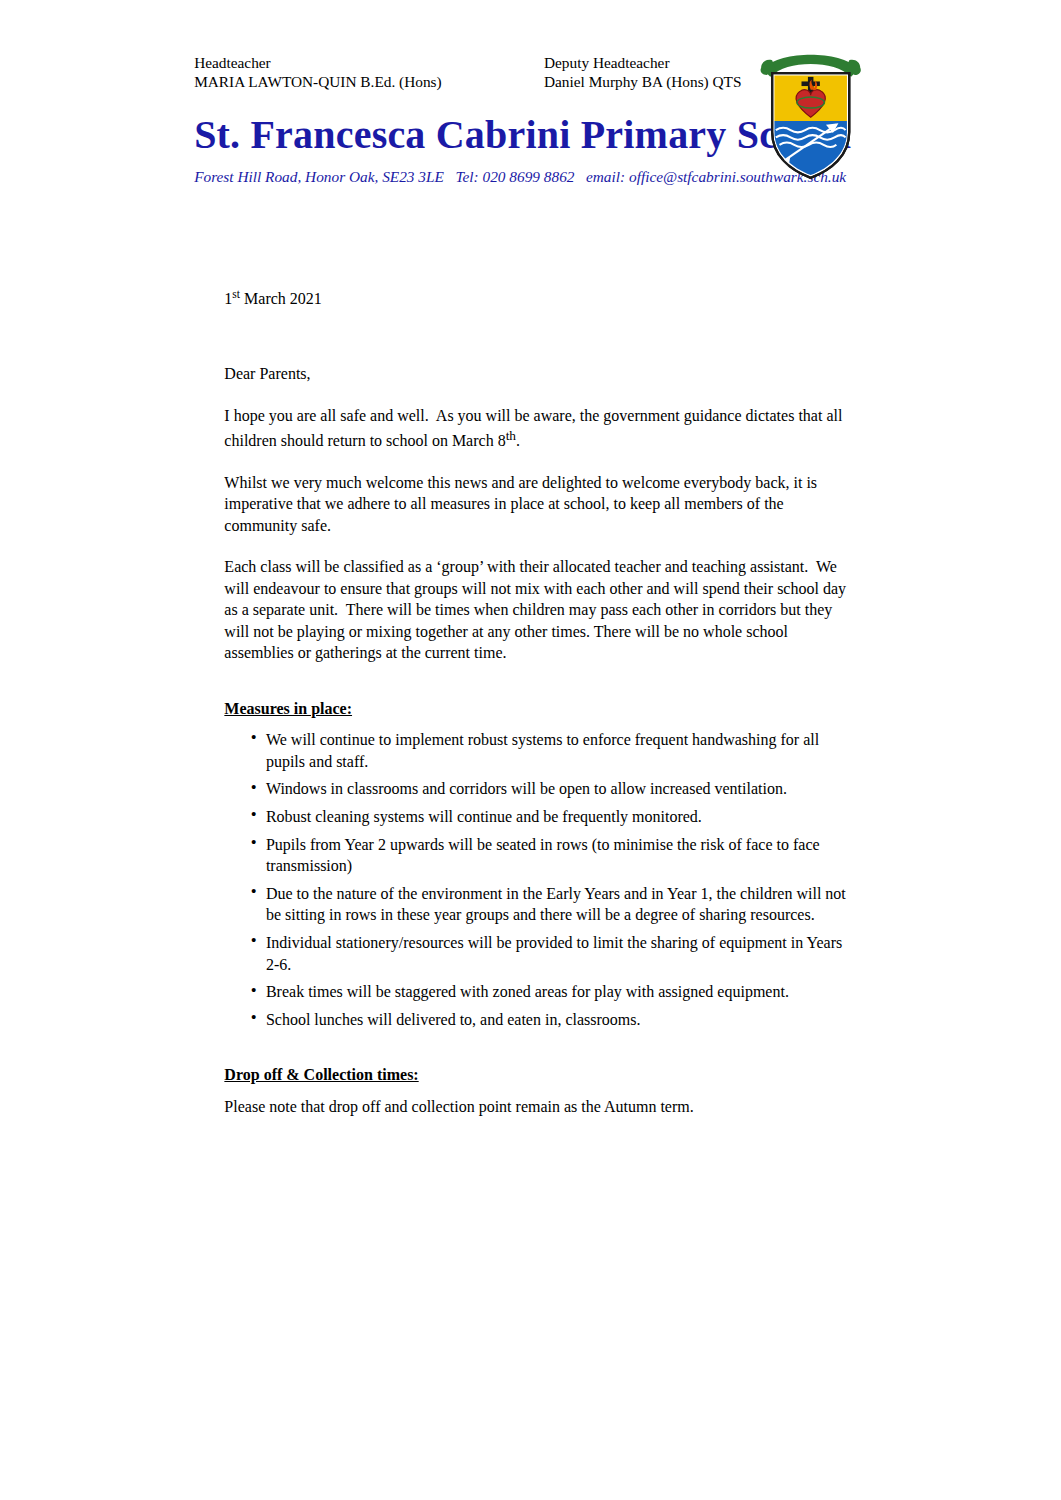Headteacher
MARIA LAWTON-QUIN B.Ed. (Hons)
Deputy Headteacher
Daniel Murphy BA (Hons) QTS
St. Francesca Cabrini Primary School
Forest Hill Road, Honor Oak, SE23 3LE Tel: 020 8699 8862 email: office@stfcabrini.southwark.sch.uk
1st March 2021
Dear Parents,
I hope you are all safe and well. As you will be aware, the government guidance dictates that all children should return to school on March 8th.
Whilst we very much welcome this news and are delighted to welcome everybody back, it is imperative that we adhere to all measures in place at school, to keep all members of the community safe.
Each class will be classified as a ‘group’ with their allocated teacher and teaching assistant. We will endeavour to ensure that groups will not mix with each other and will spend their school day as a separate unit. There will be times when children may pass each other in corridors but they will not be playing or mixing together at any other times. There will be no whole school assemblies or gatherings at the current time.
Measures in place:
We will continue to implement robust systems to enforce frequent handwashing for all pupils and staff.
Windows in classrooms and corridors will be open to allow increased ventilation.
Robust cleaning systems will continue and be frequently monitored.
Pupils from Year 2 upwards will be seated in rows (to minimise the risk of face to face transmission)
Due to the nature of the environment in the Early Years and in Year 1, the children will not be sitting in rows in these year groups and there will be a degree of sharing resources.
Individual stationery/resources will be provided to limit the sharing of equipment in Years 2-6.
Break times will be staggered with zoned areas for play with assigned equipment.
School lunches will delivered to, and eaten in, classrooms.
Drop off & Collection times:
Please note that drop off and collection point remain as the Autumn term.